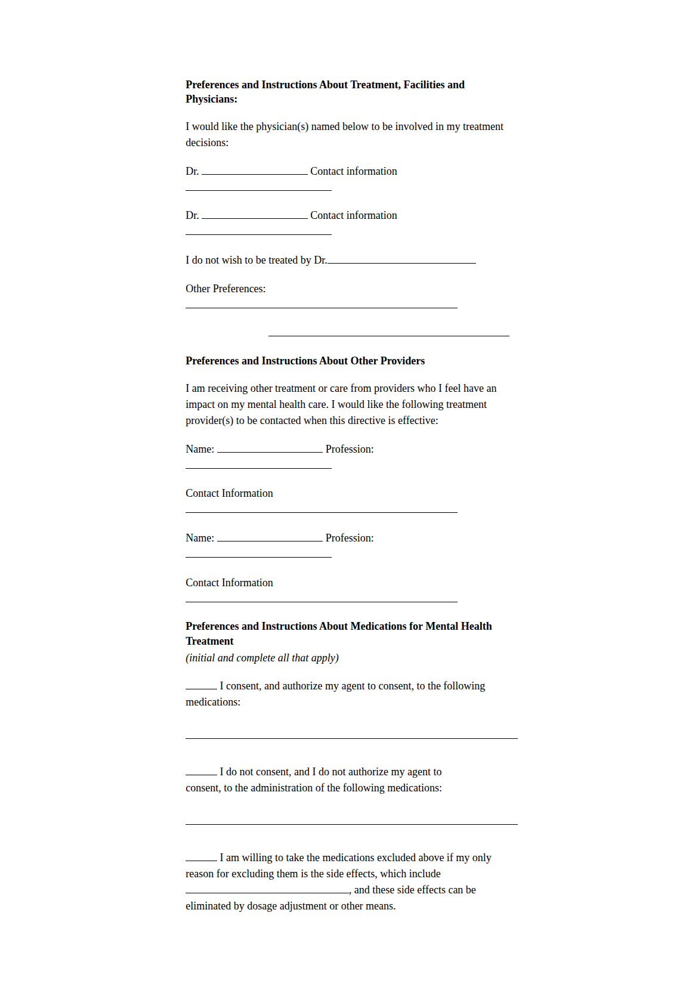Preferences and Instructions About Treatment, Facilities and Physicians:
I would like the physician(s) named below to be involved in my treatment decisions:
Dr. Contact information
Dr. Contact information
I do not wish to be treated by Dr.
Other Preferences:
Preferences and Instructions About Other Providers
I am receiving other treatment or care from providers who I feel have an impact on my mental health care. I would like the following treatment provider(s) to be contacted when this directive is effective:
Name: Profession:
Contact Information
Name: Profession:
Contact Information
Preferences and Instructions About Medications for Mental Health Treatment
(initial and complete all that apply)
I consent, and authorize my agent to consent, to the following medications:
I do not consent, and I do not authorize my agent to
consent, to the administration of the following medications:
I am willing to take the medications excluded above if my only reason for excluding them is the side effects, which include , and these side effects can be eliminated by dosage adjustment or other means.